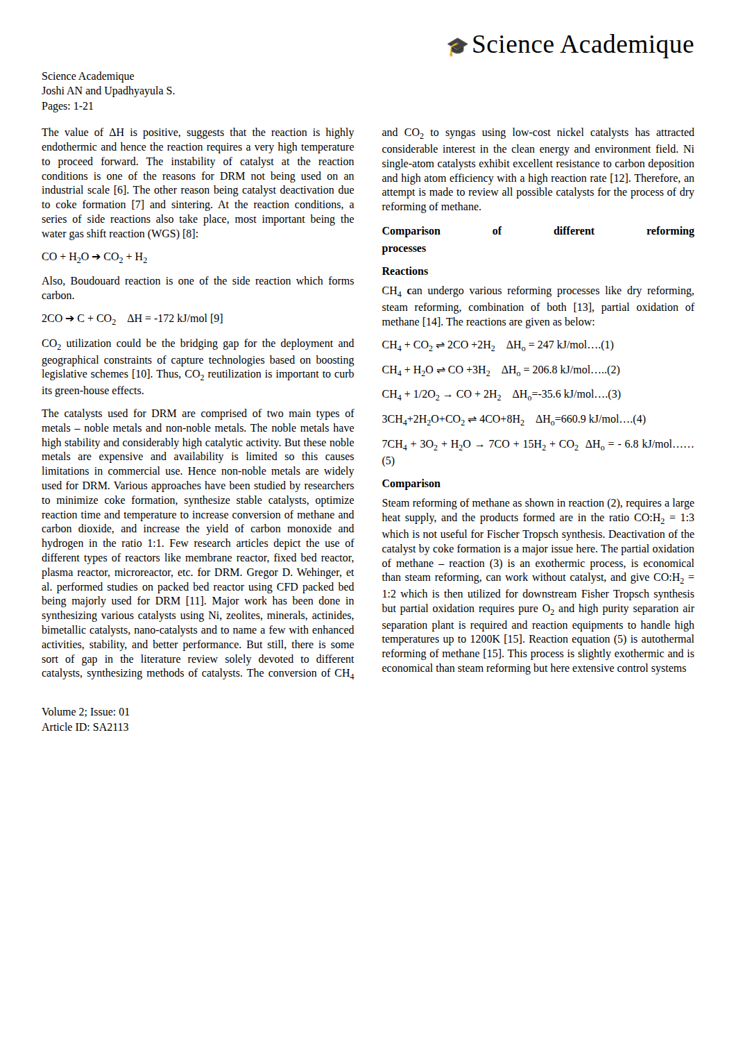🎓Science Academique
Science Academique
Joshi AN and Upadhyayula S.
Pages: 1-21
The value of ΔH is positive, suggests that the reaction is highly endothermic and hence the reaction requires a very high temperature to proceed forward. The instability of catalyst at the reaction conditions is one of the reasons for DRM not being used on an industrial scale [6]. The other reason being catalyst deactivation due to coke formation [7] and sintering. At the reaction conditions, a series of side reactions also take place, most important being the water gas shift reaction (WGS) [8]:
CO + H2O ➔ CO2 + H2
Also, Boudouard reaction is one of the side reaction which forms carbon.
2CO ➔ C + CO2 ΔH = -172 kJ/mol [9]
CO2 utilization could be the bridging gap for the deployment and geographical constraints of capture technologies based on boosting legislative schemes [10]. Thus, CO2 reutilization is important to curb its green-house effects.
The catalysts used for DRM are comprised of two main types of metals – noble metals and non-noble metals. The noble metals have high stability and considerably high catalytic activity. But these noble metals are expensive and availability is limited so this causes limitations in commercial use. Hence non-noble metals are widely used for DRM. Various approaches have been studied by researchers to minimize coke formation, synthesize stable catalysts, optimize reaction time and temperature to increase conversion of methane and carbon dioxide, and increase the yield of carbon monoxide and hydrogen in the ratio 1:1. Few research articles depict the use of different types of reactors like membrane reactor, fixed bed reactor, plasma reactor, microreactor, etc. for DRM. Gregor D. Wehinger, et al. performed studies on packed bed reactor using CFD packed bed being majorly used for DRM [11]. Major work has been done in synthesizing various catalysts using Ni, zeolites, minerals, actinides, bimetallic catalysts, nano-catalysts and to name a few with enhanced activities, stability, and better performance. But still, there is some sort of gap in the literature review solely devoted to different catalysts, synthesizing methods of catalysts. The conversion of CH4 and CO2 to syngas using low-cost nickel catalysts has attracted considerable interest in the clean energy and environment field. Ni single-atom catalysts exhibit excellent resistance to carbon deposition and high atom efficiency with a high reaction rate [12]. Therefore, an attempt is made to review all possible catalysts for the process of dry reforming of methane.
Comparison of different reforming
processes
Reactions
CH4 can undergo various reforming processes like dry reforming, steam reforming, combination of both [13], partial oxidation of methane [14]. The reactions are given as below:
CH4 + CO2 ⇌ 2CO +2H2 ΔHo = 247 kJ/mol….(1)
CH4 + H2O ⇌ CO +3H2 ΔHo = 206.8 kJ/mol…..(2)
CH4 + 1/2O2 → CO + 2H2 ΔHo=-35.6 kJ/mol….(3)
3CH4+2H2O+CO2 ⇌ 4CO+8H2 ΔHo=660.9 kJ/mol….(4)
7CH4 + 3O2 + H2O → 7CO + 15H2 + CO2 ΔHo = - 6.8 kJ/mol……(5)
Comparison
Steam reforming of methane as shown in reaction (2), requires a large heat supply, and the products formed are in the ratio CO:H2 = 1:3 which is not useful for Fischer Tropsch synthesis. Deactivation of the catalyst by coke formation is a major issue here. The partial oxidation of methane – reaction (3) is an exothermic process, is economical than steam reforming, can work without catalyst, and give CO:H2 = 1:2 which is then utilized for downstream Fisher Tropsch synthesis but partial oxidation requires pure O2 and high purity separation air separation plant is required and reaction equipments to handle high temperatures up to 1200K [15]. Reaction equation (5) is autothermal reforming of methane [15]. This process is slightly exothermic and is economical than steam reforming but here extensive control systems
Volume 2; Issue: 01
Article ID: SA2113